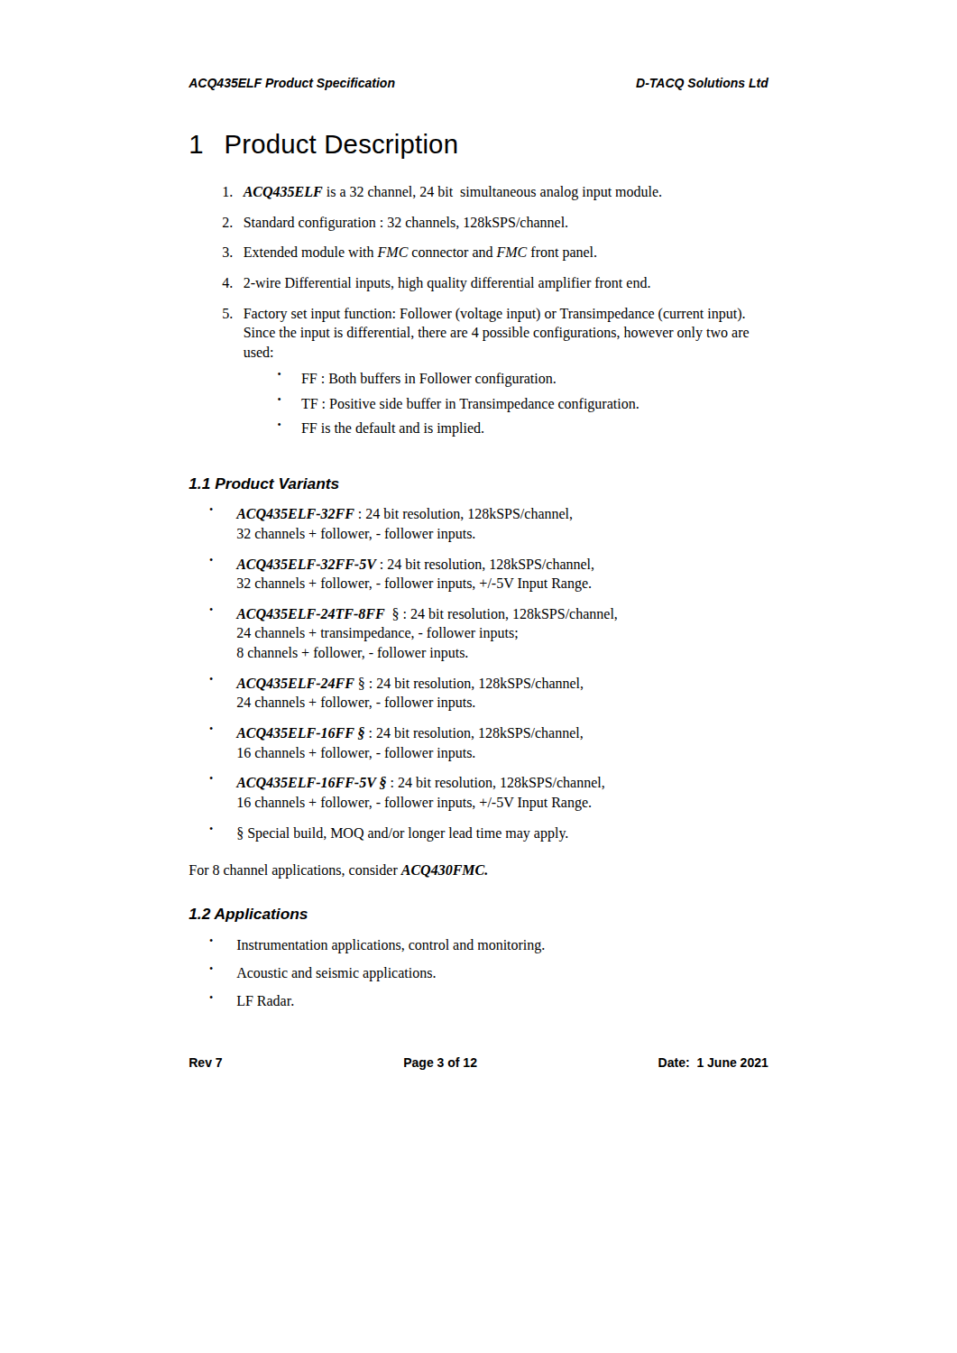ACQ435ELF Product Specification
D-TACQ Solutions Ltd
1 Product Description
ACQ435ELF is a 32 channel, 24 bit simultaneous analog input module.
Standard configuration : 32 channels, 128kSPS/channel.
Extended module with FMC connector and FMC front panel.
2-wire Differential inputs, high quality differential amplifier front end.
Factory set input function: Follower (voltage input) or Transimpedance (current input). Since the input is differential, there are 4 possible configurations, however only two are used:
FF : Both buffers in Follower configuration.
TF : Positive side buffer in Transimpedance configuration.
FF is the default and is implied.
1.1 Product Variants
ACQ435ELF-32FF : 24 bit resolution, 128kSPS/channel,
32 channels + follower, - follower inputs.
ACQ435ELF-32FF-5V : 24 bit resolution, 128kSPS/channel,
32 channels + follower, - follower inputs, +/-5V Input Range.
ACQ435ELF-24TF-8FF § : 24 bit resolution, 128kSPS/channel,
24 channels + transimpedance, - follower inputs;
8 channels + follower, - follower inputs.
ACQ435ELF-24FF § : 24 bit resolution, 128kSPS/channel,
24 channels + follower, - follower inputs.
ACQ435ELF-16FF § : 24 bit resolution, 128kSPS/channel,
16 channels + follower, - follower inputs.
ACQ435ELF-16FF-5V § : 24 bit resolution, 128kSPS/channel,
16 channels + follower, - follower inputs, +/-5V Input Range.
§ Special build, MOQ and/or longer lead time may apply.
For 8 channel applications, consider ACQ430FMC.
1.2 Applications
Instrumentation applications, control and monitoring.
Acoustic and seismic applications.
LF Radar.
Rev 7
Page 3 of 12
Date: 1 June 2021